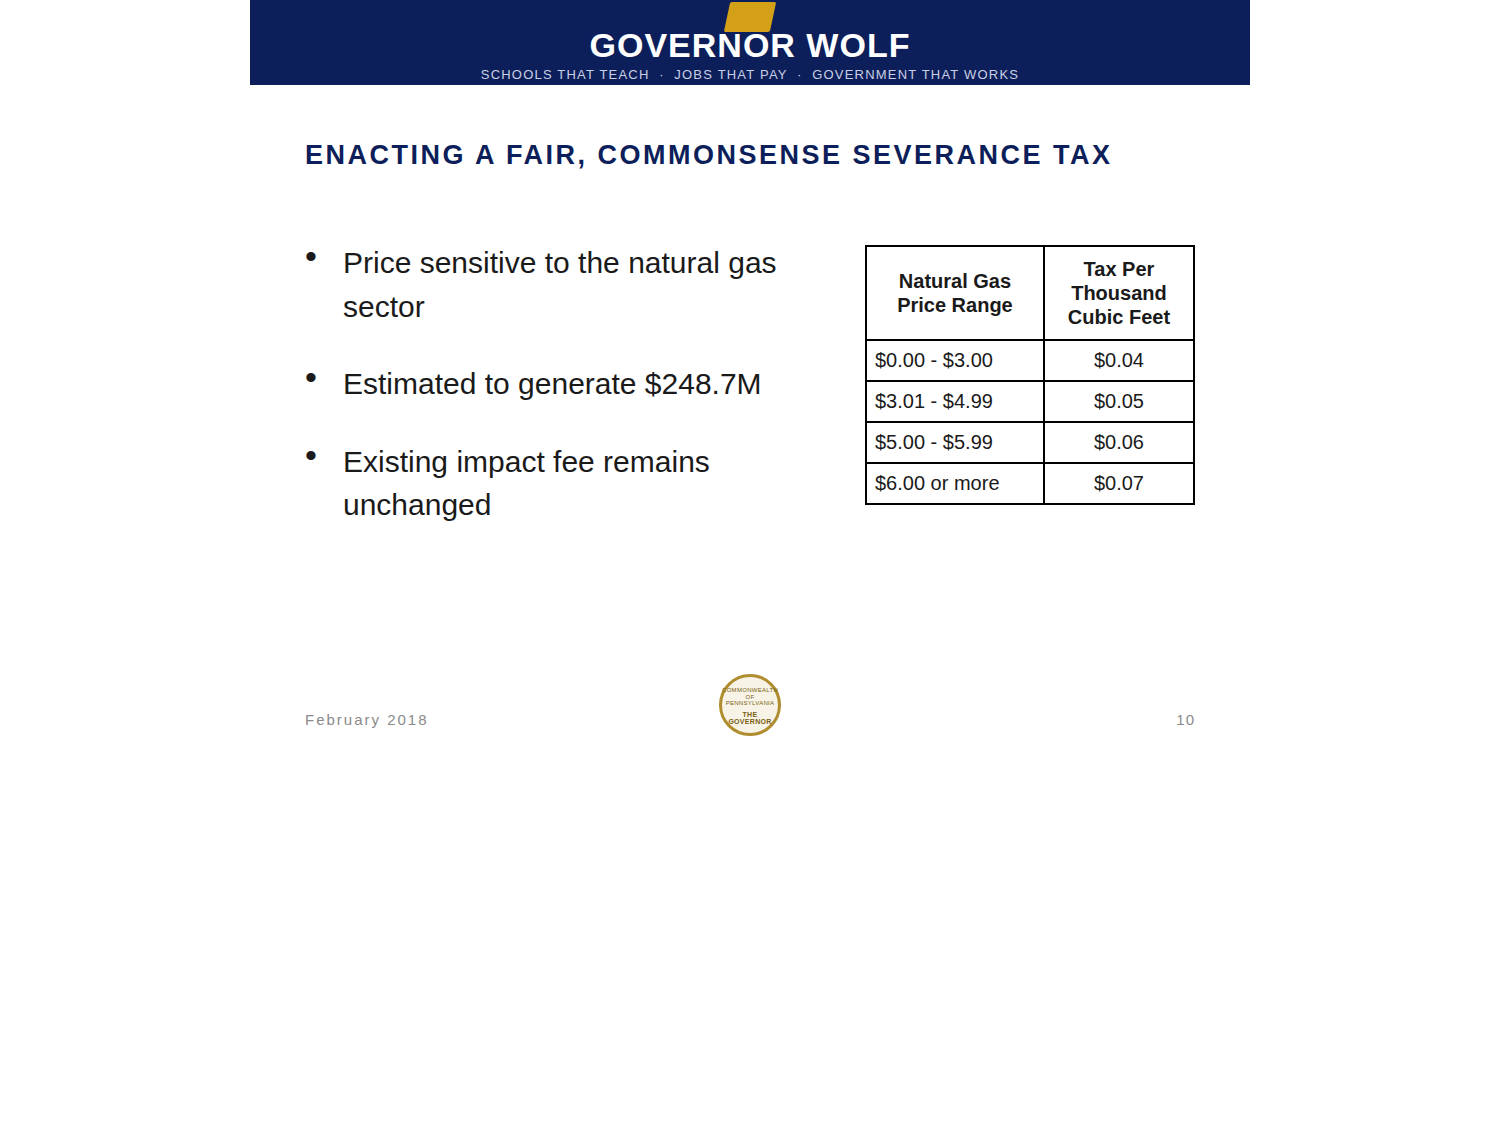GOVERNOR WOLF
Schools that teach · Jobs that pay · Government that works
Enacting a Fair, Commonsense Severance Tax
Price sensitive to the natural gas sector
Estimated to generate $248.7M
Existing impact fee remains unchanged
| Natural Gas Price Range | Tax Per Thousand Cubic Feet |
| --- | --- |
| $0.00 - $3.00 | $0.04 |
| $3.01 - $4.99 | $0.05 |
| $5.00 - $5.99 | $0.06 |
| $6.00 or more | $0.07 |
February 2018
COMMONWEALTH OF PENNSYLVANIA THE GOVERNOR
10